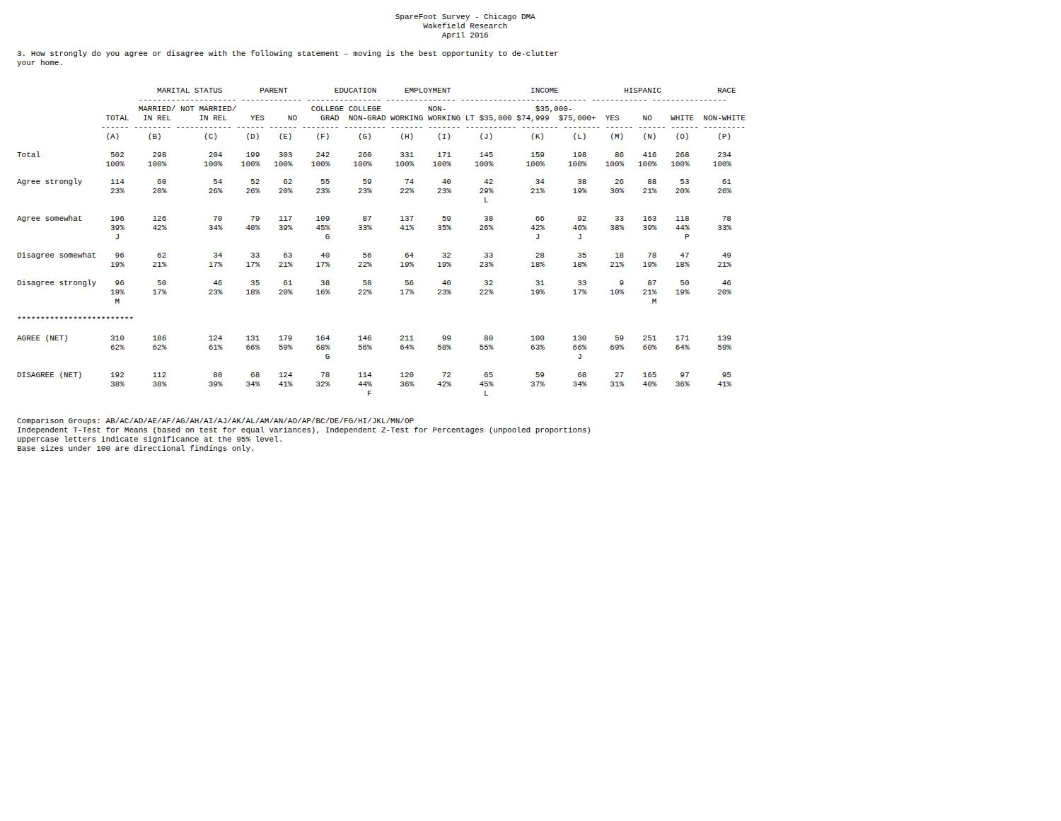SpareFoot Survey - Chicago DMA
                                                                                       Wakefield Research
                                                                                           April 2016

3. How strongly do you agree or disagree with the following statement – moving is the best opportunity to de-clutter
your home.


                              MARITAL STATUS        PARENT          EDUCATION      EMPLOYMENT                 INCOME              HISPANIC            RACE
                          --------------------- ------------- ---------------- --------------- --------------------------- ------------ ----------------
                          MARRIED/ NOT MARRIED/                COLLEGE COLLEGE          NON-                   $35,000-
                   TOTAL   IN REL      IN REL     YES     NO     GRAD  NON-GRAD WORKING WORKING LT $35,000 $74,999  $75,000+  YES     NO    WHITE  NON-WHITE
                  ------ -------- ------------ ------ ------ -------- --------- ------- ------- ----------- -------- -------- ------ ------ ------ ---------
                   (A)      (B)         (C)      (D)    (E)     (F)      (G)      (H)     (I)      (J)        (K)      (L)     (M)    (N)    (O)      (P)

Total               502      298         204     199    303     242      260      331     171      145        159      198      86    416    268      234
                   100%     100%        100%    100%   100%    100%     100%     100%    100%     100%       100%     100%    100%   100%   100%     100%

Agree strongly      114       60          54      52     62      55       59       74      40       42         34       38      26     88     53       61
                    23%      20%         26%     26%    20%     23%      23%      22%     23%      29%        21%      19%     30%    21%    20%      26%
                                                                                                    L

Agree somewhat      196      126          70      79    117     109       87      137      59       38         66       92      33    163    118       78
                    39%      42%         34%     40%    39%     45%      33%      41%     35%      26%        42%      46%     38%    39%    44%      33%
                     J                                            G                                            J        J                      P

Disagree somewhat    96       62          34      33     63      40       56       64      32       33         28       35      18     78     47       49
                    19%      21%         17%     17%    21%     17%      22%      19%     19%      23%        18%      18%     21%    19%    18%      21%

Disagree strongly    96       50          46      35     61      38       58       56      40       32         31       33       9     87     50       46
                    19%      17%         23%     18%    20%     16%      22%      17%     23%      22%        19%      17%     10%    21%    19%      20%
                     M                                                                                                                  M

*************************

AGREE (NET)         310      186         124     131    179     164      146      211      99       80        100      130      59    251    171      139
                    62%      62%         61%     66%    59%     68%      56%      64%     58%      55%        63%      66%     69%    60%    64%      59%
                                                                  G                                                     J

DISAGREE (NET)      192      112          80      68    124      78      114      120      72       65         59       68      27    165     97       95
                    38%      38%         39%     34%    41%     32%      44%      36%     42%      45%        37%      34%     31%    40%    36%      41%
                                                                           F                        L


Comparison Groups: AB/AC/AD/AE/AF/AG/AH/AI/AJ/AK/AL/AM/AN/AO/AP/BC/DE/FG/HI/JKL/MN/OP
Independent T-Test for Means (based on test for equal variances), Independent Z-Test for Percentages (unpooled proportions)
Uppercase letters indicate significance at the 95% level.
Base sizes under 100 are directional findings only.